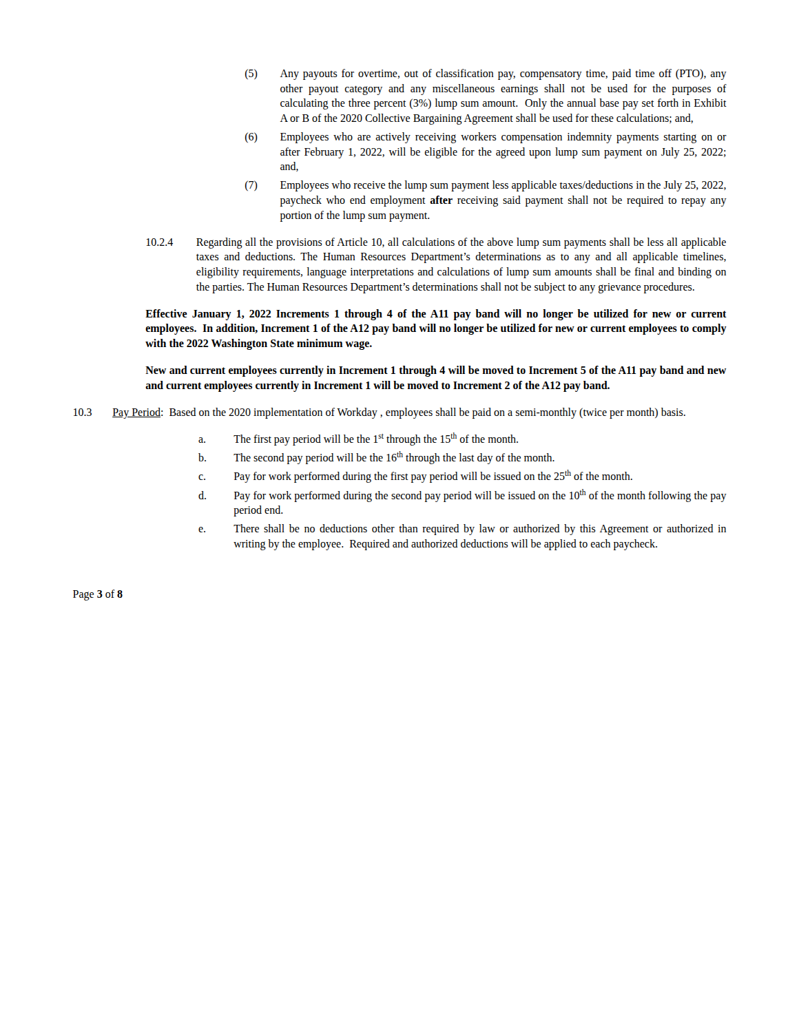(5)
Any payouts for overtime, out of classification pay, compensatory time, paid time off (PTO), any other payout category and any miscellaneous earnings shall not be used for the purposes of calculating the three percent (3%) lump sum amount. Only the annual base pay set forth in Exhibit A or B of the 2020 Collective Bargaining Agreement shall be used for these calculations; and,
(6)
Employees who are actively receiving workers compensation indemnity payments starting on or after February 1, 2022, will be eligible for the agreed upon lump sum payment on July 25, 2022; and,
(7)
Employees who receive the lump sum payment less applicable taxes/deductions in the July 25, 2022, paycheck who end employment after receiving said payment shall not be required to repay any portion of the lump sum payment.
10.2.4
Regarding all the provisions of Article 10, all calculations of the above lump sum payments shall be less all applicable taxes and deductions. The Human Resources Department’s determinations as to any and all applicable timelines, eligibility requirements, language interpretations and calculations of lump sum amounts shall be final and binding on the parties. The Human Resources Department’s determinations shall not be subject to any grievance procedures.
Effective January 1, 2022 Increments 1 through 4 of the A11 pay band will no longer be utilized for new or current employees. In addition, Increment 1 of the A12 pay band will no longer be utilized for new or current employees to comply with the 2022 Washington State minimum wage.
New and current employees currently in Increment 1 through 4 will be moved to Increment 5 of the A11 pay band and new and current employees currently in Increment 1 will be moved to Increment 2 of the A12 pay band.
10.3
Pay Period: Based on the 2020 implementation of Workday , employees shall be paid on a semi-monthly (twice per month) basis.
a.
The first pay period will be the 1st through the 15th of the month.
b.
The second pay period will be the 16th through the last day of the month.
c.
Pay for work performed during the first pay period will be issued on the 25th of the month.
d.
Pay for work performed during the second pay period will be issued on the 10th of the month following the pay period end.
e.
There shall be no deductions other than required by law or authorized by this Agreement or authorized in writing by the employee. Required and authorized deductions will be applied to each paycheck.
Page 3 of 8